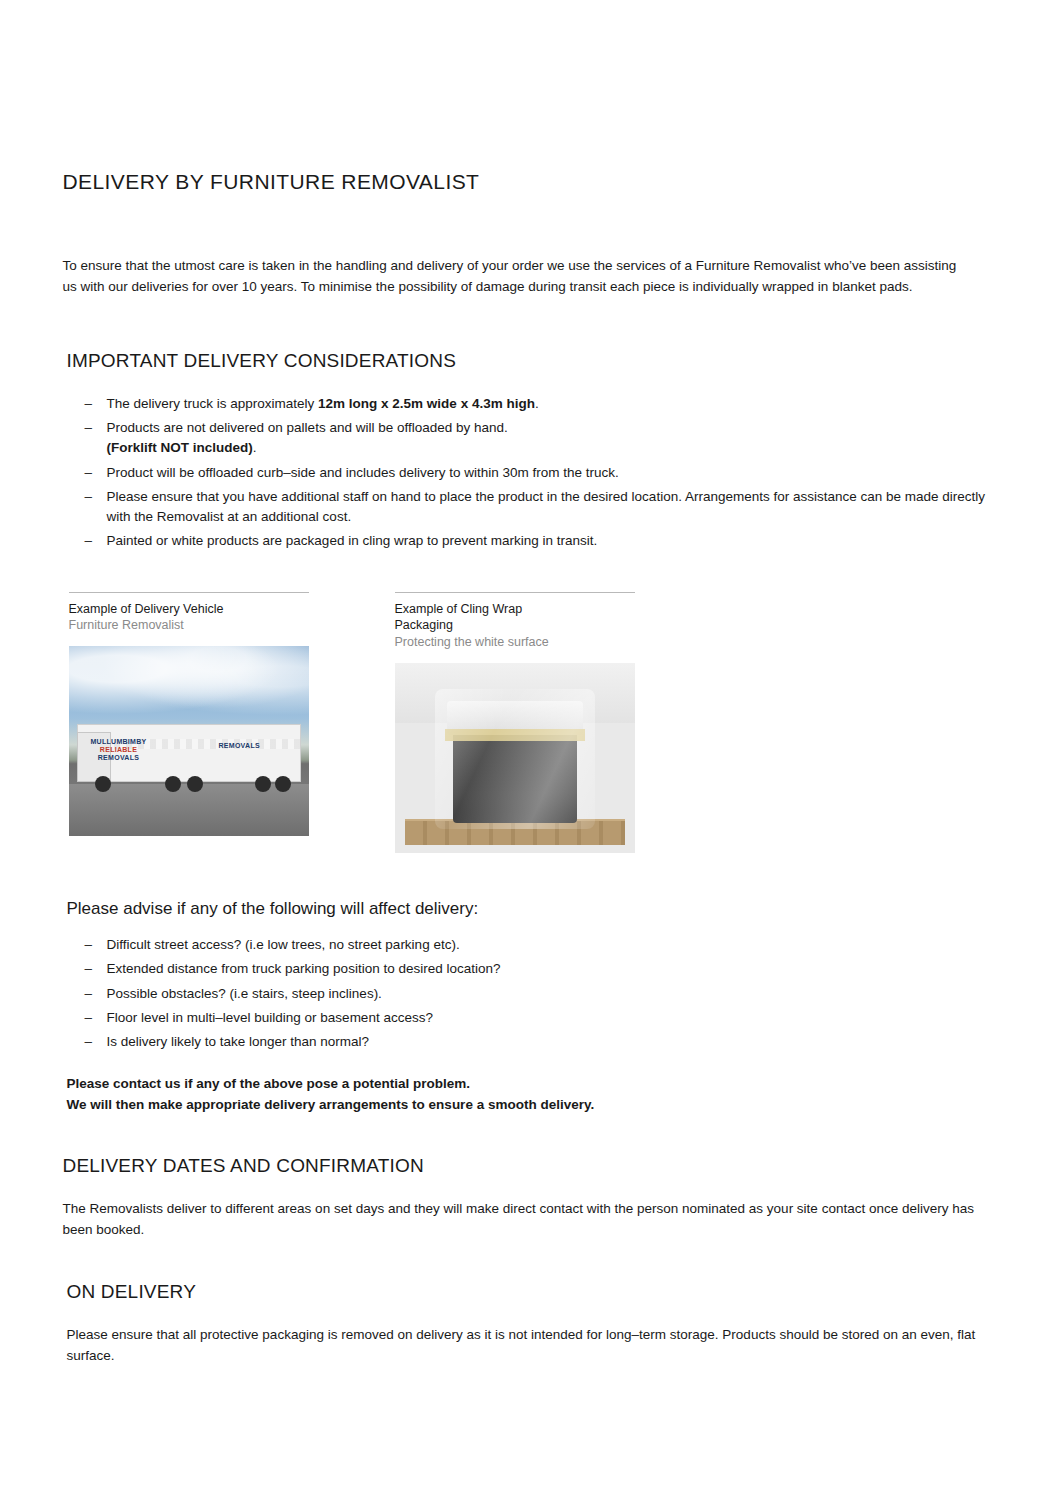Delivery by Furniture Removalist
To ensure that the utmost care is taken in the handling and delivery of your order we use the services of a Furniture Removalist who’ve been assisting us with our deliveries for over 10 years. To minimise the possibility of damage during transit each piece is individually wrapped in blanket pads.
Important Delivery Considerations
The delivery truck is approximately 12m long x 2.5m wide x 4.3m high.
Products are not delivered on pallets and will be offloaded by hand.
(Forklift NOT included).
Product will be offloaded curb–side and includes delivery to within 30m from the truck.
Please ensure that you have additional staff on hand to place the product in the desired location. Arrangements for assistance can be made directly with the Removalist at an additional cost.
Painted or white products are packaged in cling wrap to prevent marking in transit.
Example of Delivery Vehicle
Furniture Removalist
MULLUMBIMBY
RELIABLE
REMOVALS
REMOVALS
Example of Cling Wrap
Packaging
Protecting the white surface
Please advise if any of the following will affect delivery:
Difficult street access? (i.e low trees, no street parking etc).
Extended distance from truck parking position to desired location?
Possible obstacles? (i.e stairs, steep inclines).
Floor level in multi–level building or basement access?
Is delivery likely to take longer than normal?
Please contact us if any of the above pose a potential problem.
We will then make appropriate delivery arrangements to ensure a smooth delivery.
Delivery Dates and Confirmation
The Removalists deliver to different areas on set days and they will make direct contact with the person nominated as your site contact once delivery has been booked.
On Delivery
Please ensure that all protective packaging is removed on delivery as it is not intended for long–term storage. Products should be stored on an even, flat surface.